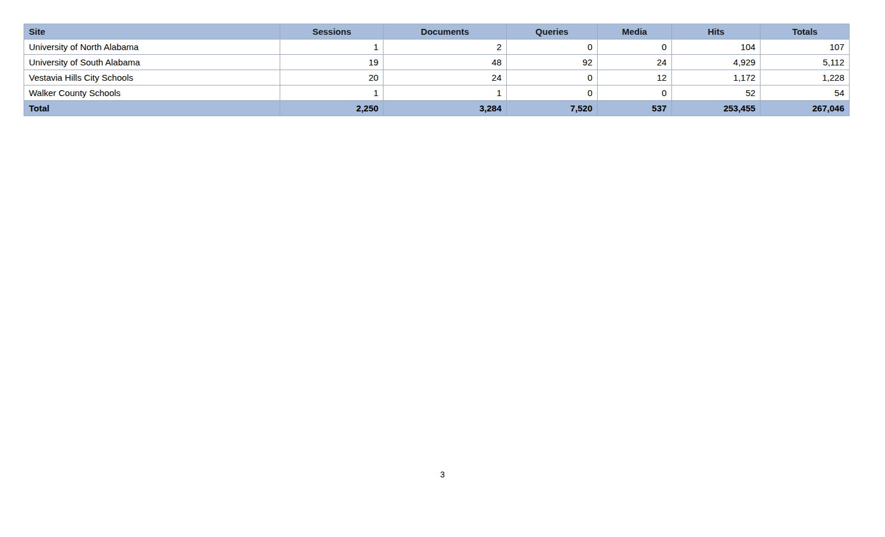| Site | Sessions | Documents | Queries | Media | Hits | Totals |
| --- | --- | --- | --- | --- | --- | --- |
| University of North Alabama | 1 | 2 | 0 | 0 | 104 | 107 |
| University of South Alabama | 19 | 48 | 92 | 24 | 4,929 | 5,112 |
| Vestavia Hills City Schools | 20 | 24 | 0 | 12 | 1,172 | 1,228 |
| Walker County Schools | 1 | 1 | 0 | 0 | 52 | 54 |
| Total | 2,250 | 3,284 | 7,520 | 537 | 253,455 | 267,046 |
3